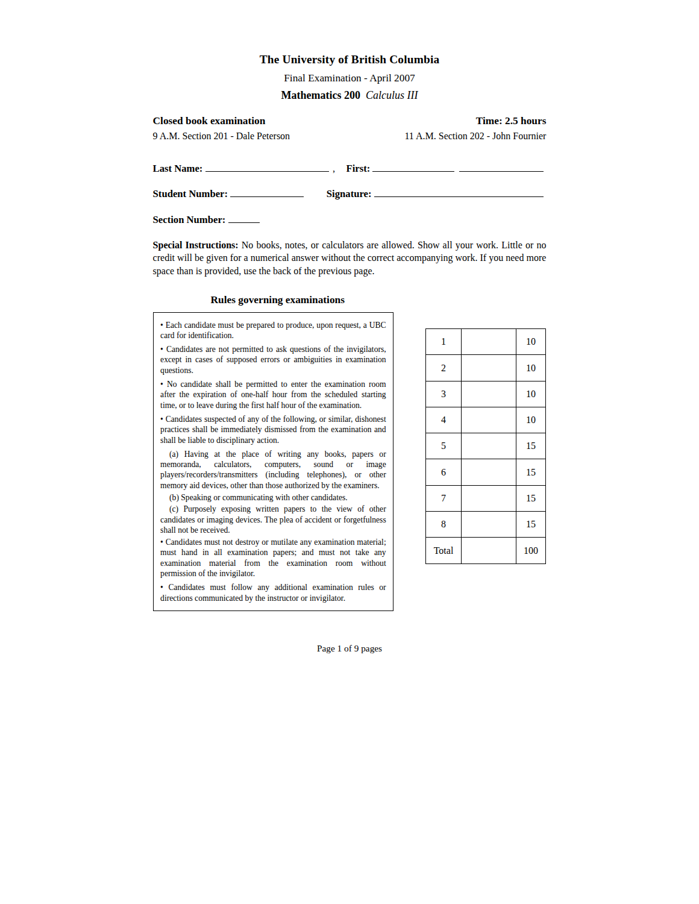The University of British Columbia
Final Examination - April 2007
Mathematics 200 Calculus III
Closed book examination
Time: 2.5 hours
9 A.M. Section 201 - Dale Peterson
11 A.M. Section 202 - John Fournier
Last Name: , First:
Student Number: Signature:
Section Number:
Special Instructions: No books, notes, or calculators are allowed. Show all your work. Little or no credit will be given for a numerical answer without the correct accompanying work. If you need more space than is provided, use the back of the previous page.
Rules governing examinations
Each candidate must be prepared to produce, upon request, a UBC card for identification.
Candidates are not permitted to ask questions of the invigilators, except in cases of supposed errors or ambiguities in examination questions.
No candidate shall be permitted to enter the examination room after the expiration of one-half hour from the scheduled starting time, or to leave during the first half hour of the examination.
Candidates suspected of any of the following, or similar, dishonest practices shall be immediately dismissed from the examination and shall be liable to disciplinary action.
(a) Having at the place of writing any books, papers or memoranda, calculators, computers, sound or image players/recorders/transmitters (including telephones), or other memory aid devices, other than those authorized by the examiners.
(b) Speaking or communicating with other candidates.
(c) Purposely exposing written papers to the view of other candidates or imaging devices. The plea of accident or forgetfulness shall not be received.
Candidates must not destroy or mutilate any examination material; must hand in all examination papers; and must not take any examination material from the examination room without permission of the invigilator.
Candidates must follow any additional examination rules or directions communicated by the instructor or invigilator.
| 1 | | 10 |
| 2 | | 10 |
| 3 | | 10 |
| 4 | | 10 |
| 5 | | 15 |
| 6 | | 15 |
| 7 | | 15 |
| 8 | | 15 |
| Total | | 100 |
Page 1 of 9 pages